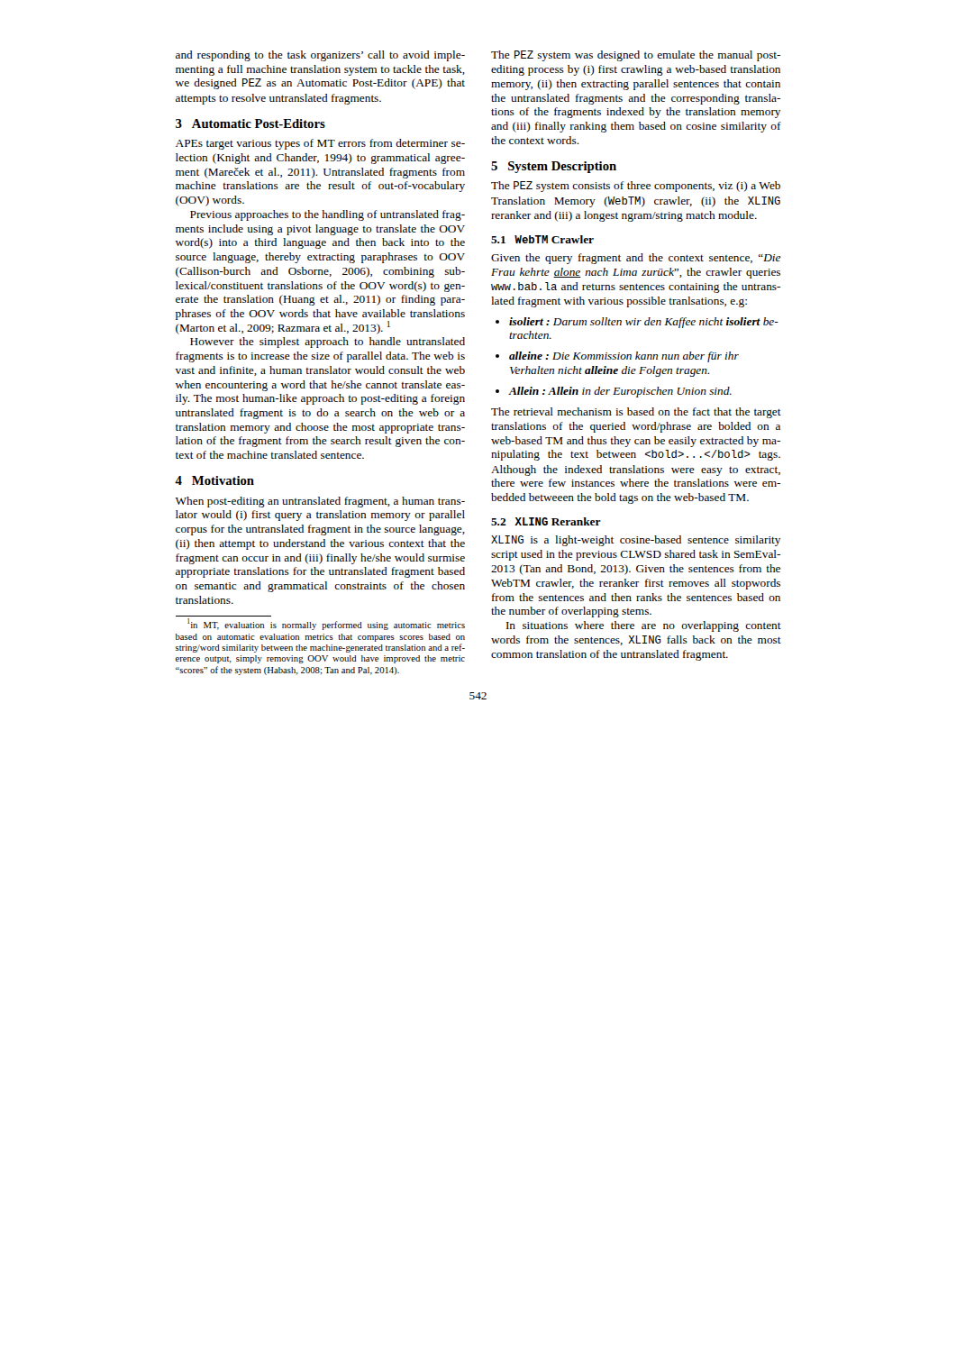and responding to the task organizers’ call to avoid implementing a full machine translation system to tackle the task, we designed PEZ as an Automatic Post-Editor (APE) that attempts to resolve untranslated fragments.
3 Automatic Post-Editors
APEs target various types of MT errors from determiner selection (Knight and Chander, 1994) to grammatical agreement (Mareček et al., 2011). Untranslated fragments from machine translations are the result of out-of-vocabulary (OOV) words.
Previous approaches to the handling of untranslated fragments include using a pivot language to translate the OOV word(s) into a third language and then back into to the source language, thereby extracting paraphrases to OOV (Callison-burch and Osborne, 2006), combining sub-lexical/constituent translations of the OOV word(s) to generate the translation (Huang et al., 2011) or finding paraphrases of the OOV words that have available translations (Marton et al., 2009; Razmara et al., 2013). 1
However the simplest approach to handle untranslated fragments is to increase the size of parallel data. The web is vast and infinite, a human translator would consult the web when encountering a word that he/she cannot translate easily. The most human-like approach to post-editing a foreign untranslated fragment is to do a search on the web or a translation memory and choose the most appropriate translation of the fragment from the search result given the context of the machine translated sentence.
4 Motivation
When post-editing an untranslated fragment, a human translator would (i) first query a translation memory or parallel corpus for the untranslated fragment in the source language, (ii) then attempt to understand the various context that the fragment can occur in and (iii) finally he/she would surmise appropriate translations for the untranslated fragment based on semantic and grammatical constraints of the chosen translations.
1in MT, evaluation is normally performed using automatic metrics based on automatic evaluation metrics that compares scores based on string/word similarity between the machine-generated translation and a reference output, simply removing OOV would have improved the metric “scores” of the system (Habash, 2008; Tan and Pal, 2014).
The PEZ system was designed to emulate the manual post-editing process by (i) first crawling a web-based translation memory, (ii) then extracting parallel sentences that contain the untranslated fragments and the corresponding translations of the fragments indexed by the translation memory and (iii) finally ranking them based on cosine similarity of the context words.
5 System Description
The PEZ system consists of three components, viz (i) a Web Translation Memory (WebTM) crawler, (ii) the XLING reranker and (iii) a longest ngram/string match module.
5.1 WebTM Crawler
Given the query fragment and the context sentence, “Die Frau kehrte alone nach Lima zurück”, the crawler queries www.bab.la and returns sentences containing the untranslated fragment with various possible tranlsations, e.g:
isoliert : Darum sollten wir den Kaffee nicht isoliert betrachten.
alleine : Die Kommission kann nun aber für ihr Verhalten nicht alleine die Folgen tragen.
Allein : Allein in der Europischen Union sind.
The retrieval mechanism is based on the fact that the target translations of the queried word/phrase are bolded on a web-based TM and thus they can be easily extracted by manipulating the text between <bold>...</bold> tags. Although the indexed translations were easy to extract, there were few instances where the translations were embedded betweeen the bold tags on the web-based TM.
5.2 XLING Reranker
XLING is a light-weight cosine-based sentence similarity script used in the previous CLWSD shared task in SemEval-2013 (Tan and Bond, 2013). Given the sentences from the WebTM crawler, the reranker first removes all stopwords from the sentences and then ranks the sentences based on the number of overlapping stems.
In situations where there are no overlapping content words from the sentences, XLING falls back on the most common translation of the untranslated fragment.
542